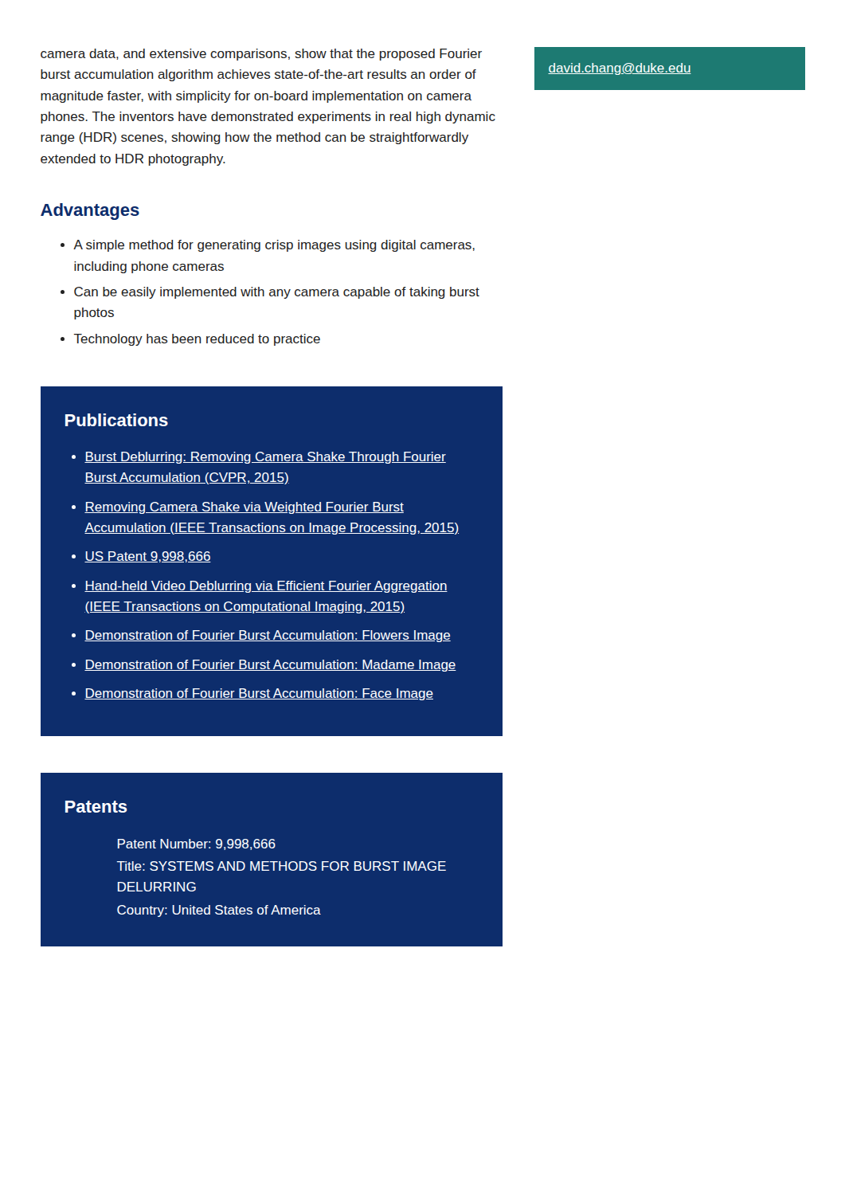camera data, and extensive comparisons, show that the proposed Fourier burst accumulation algorithm achieves state-of-the-art results an order of magnitude faster, with simplicity for on-board implementation on camera phones. The inventors have demonstrated experiments in real high dynamic range (HDR) scenes, showing how the method can be straightforwardly extended to HDR photography.
Advantages
A simple method for generating crisp images using digital cameras, including phone cameras
Can be easily implemented with any camera capable of taking burst photos
Technology has been reduced to practice
Publications
Burst Deblurring: Removing Camera Shake Through Fourier Burst Accumulation (CVPR, 2015)
Removing Camera Shake via Weighted Fourier Burst Accumulation (IEEE Transactions on Image Processing, 2015)
US Patent 9,998,666
Hand-held Video Deblurring via Efficient Fourier Aggregation (IEEE Transactions on Computational Imaging, 2015)
Demonstration of Fourier Burst Accumulation: Flowers Image
Demonstration of Fourier Burst Accumulation: Madame Image
Demonstration of Fourier Burst Accumulation: Face Image
Patents
Patent Number: 9,998,666
Title: SYSTEMS AND METHODS FOR BURST IMAGE DELURRING
Country: United States of America
david.chang@duke.edu